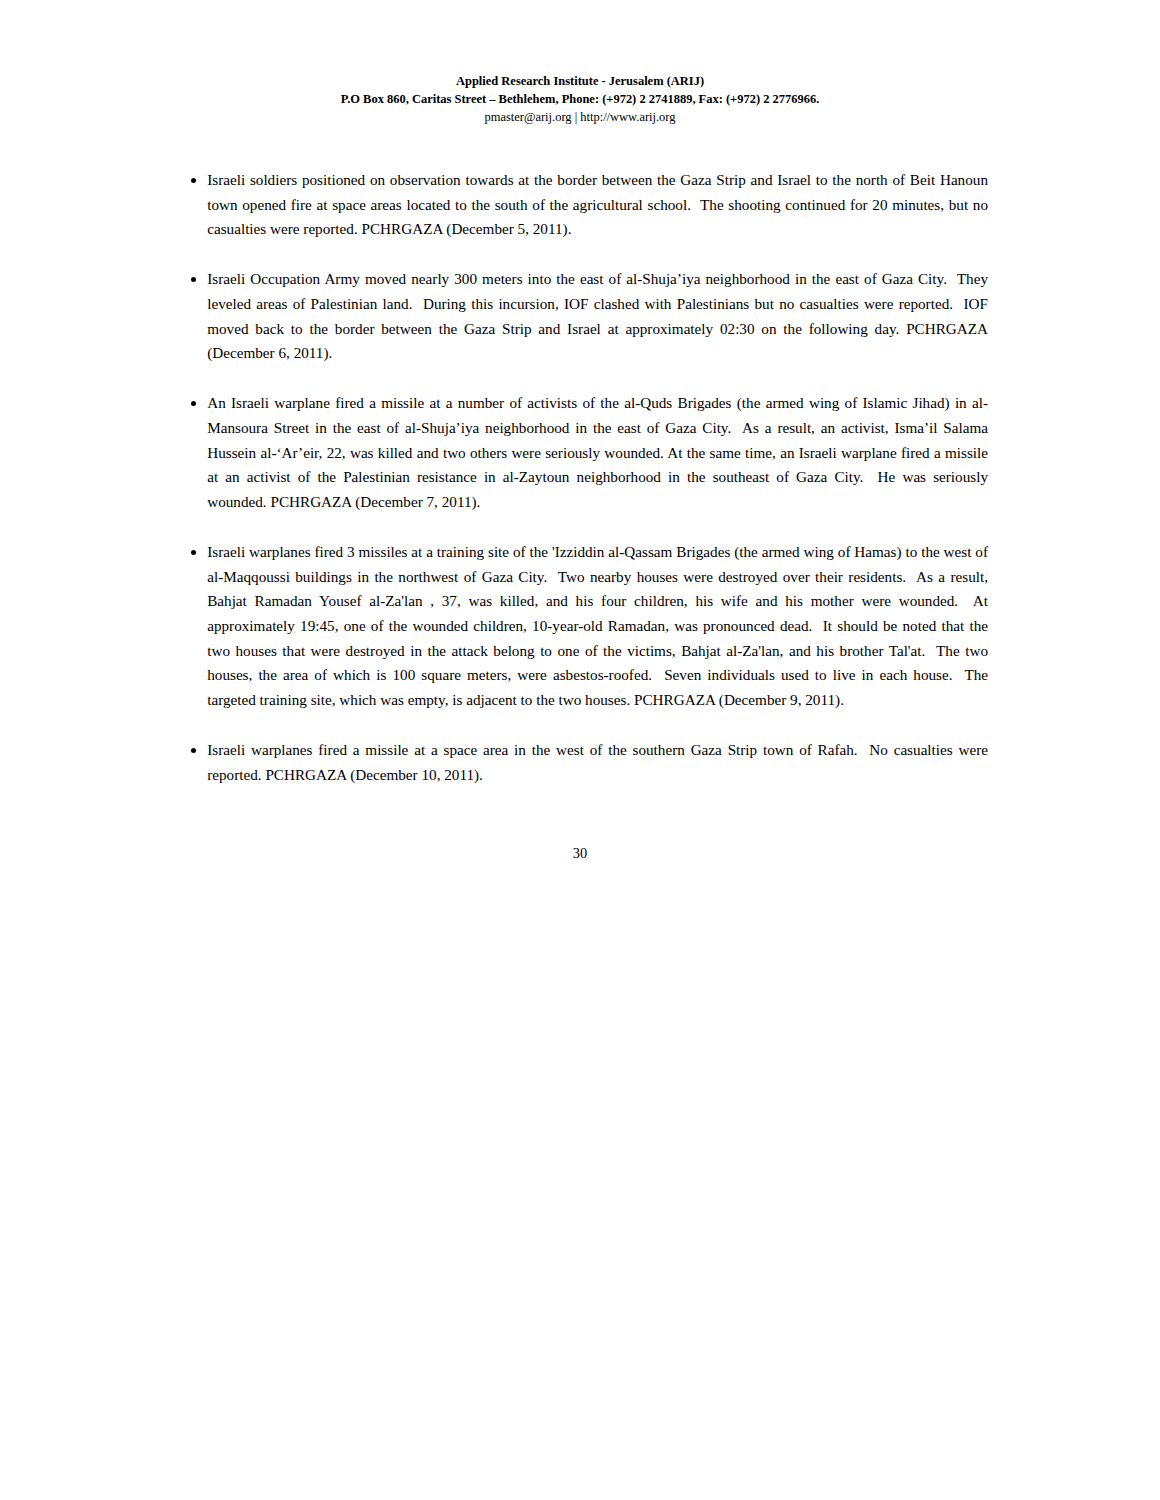Applied Research Institute - Jerusalem (ARIJ)
P.O Box 860, Caritas Street – Bethlehem, Phone: (+972) 2 2741889, Fax: (+972) 2 2776966.
pmaster@arij.org | http://www.arij.org
Israeli soldiers positioned on observation towards at the border between the Gaza Strip and Israel to the north of Beit Hanoun town opened fire at space areas located to the south of the agricultural school. The shooting continued for 20 minutes, but no casualties were reported. PCHRGAZA (December 5, 2011).
Israeli Occupation Army moved nearly 300 meters into the east of al-Shuja’iya neighborhood in the east of Gaza City. They leveled areas of Palestinian land. During this incursion, IOF clashed with Palestinians but no casualties were reported. IOF moved back to the border between the Gaza Strip and Israel at approximately 02:30 on the following day. PCHRGAZA (December 6, 2011).
An Israeli warplane fired a missile at a number of activists of the al-Quds Brigades (the armed wing of Islamic Jihad) in al-Mansoura Street in the east of al-Shuja’iya neighborhood in the east of Gaza City. As a result, an activist, Isma’il Salama Hussein al-‘Ar’eir, 22, was killed and two others were seriously wounded. At the same time, an Israeli warplane fired a missile at an activist of the Palestinian resistance in al-Zaytoun neighborhood in the southeast of Gaza City. He was seriously wounded. PCHRGAZA (December 7, 2011).
Israeli warplanes fired 3 missiles at a training site of the 'Izziddin al-Qassam Brigades (the armed wing of Hamas) to the west of al-Maqqoussi buildings in the northwest of Gaza City. Two nearby houses were destroyed over their residents. As a result, Bahjat Ramadan Yousef al-Za'lan , 37, was killed, and his four children, his wife and his mother were wounded. At approximately 19:45, one of the wounded children, 10-year-old Ramadan, was pronounced dead. It should be noted that the two houses that were destroyed in the attack belong to one of the victims, Bahjat al-Za'lan, and his brother Tal'at. The two houses, the area of which is 100 square meters, were asbestos-roofed. Seven individuals used to live in each house. The targeted training site, which was empty, is adjacent to the two houses. PCHRGAZA (December 9, 2011).
Israeli warplanes fired a missile at a space area in the west of the southern Gaza Strip town of Rafah. No casualties were reported. PCHRGAZA (December 10, 2011).
30